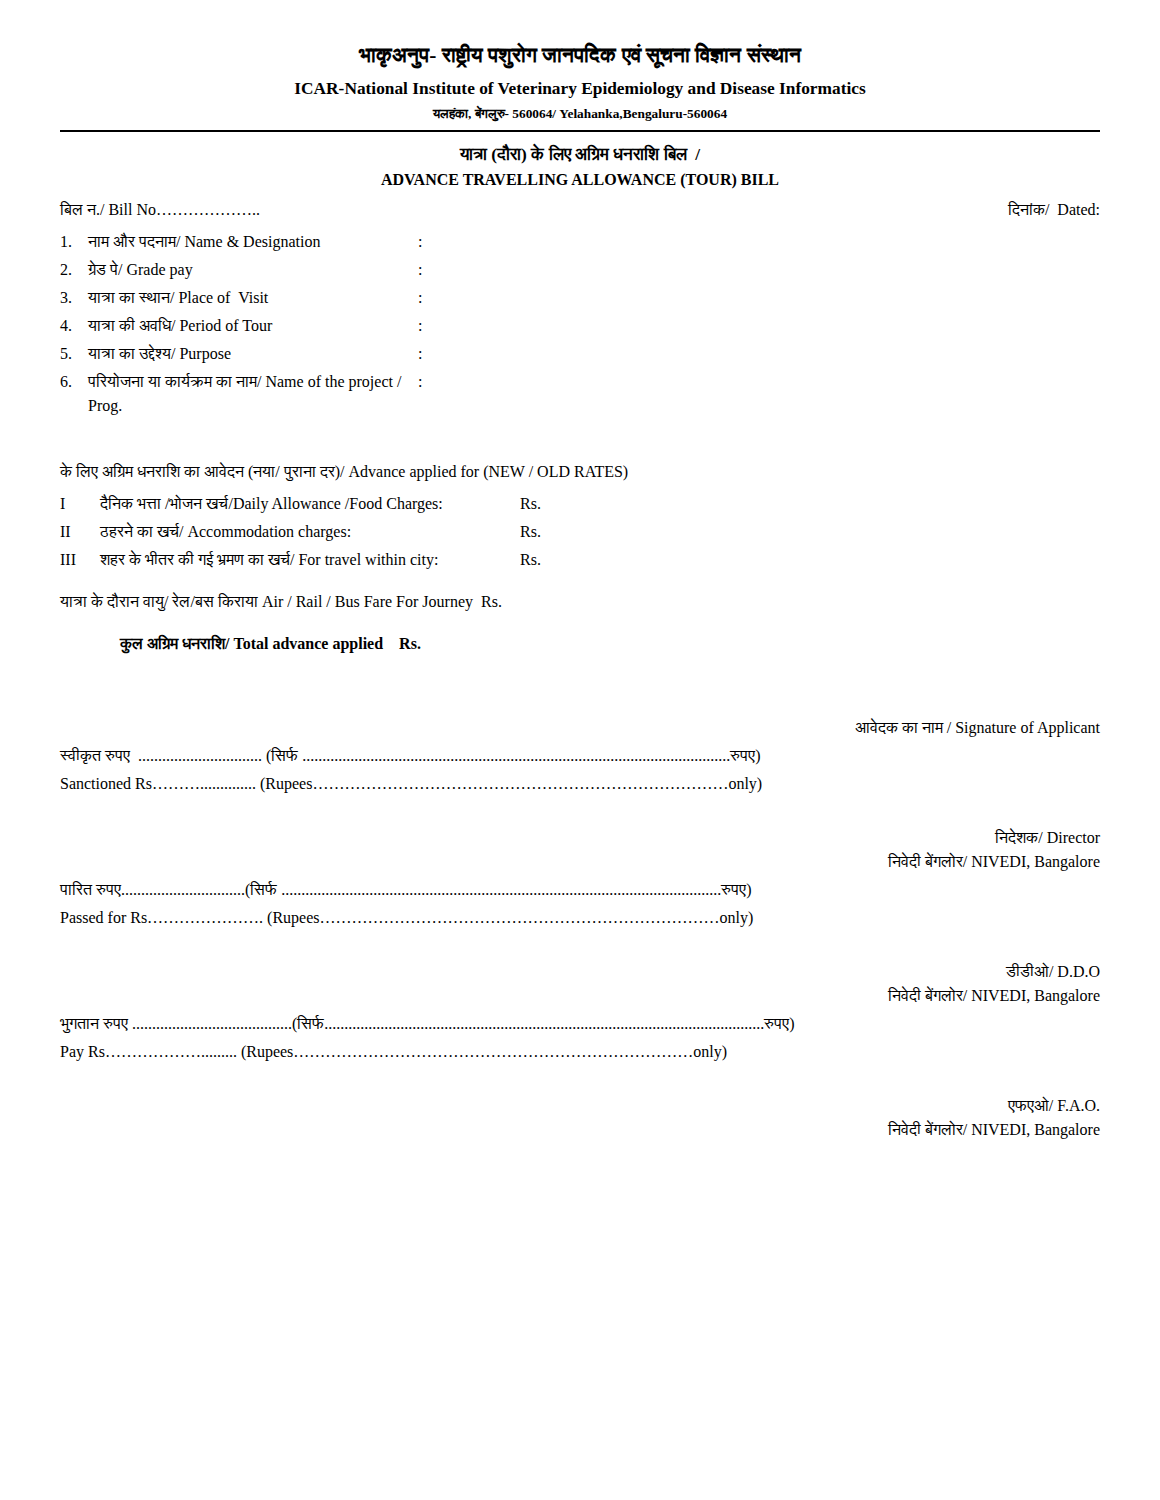भाकृअनुप- राष्ट्रीय पशुरोग जानपदिक एवं सूचना विज्ञान संस्थान
ICAR-National Institute of Veterinary Epidemiology and Disease Informatics
यलहंका, बेंगलुरु- 560064/ Yelahanka,Bengaluru-560064
यात्रा (दौरा) के लिए अग्रिम धनराशि बिल /
ADVANCE TRAVELLING ALLOWANCE (TOUR) BILL
बिल न./ Bill No………………..
दिनांक/ Dated:
नाम और पदनाम/ Name & Designation:
ग्रेड पे/ Grade pay:
यात्रा का स्थान/ Place of Visit:
यात्रा की अवधि/ Period of Tour:
यात्रा का उद्देश्य/ Purpose:
परियोजना या कार्यक्रम का नाम/ Name of the project / Prog.:
के लिए अग्रिम धनराशि का आवेदन (नया/ पुराना दर)/ Advance applied for (NEW / OLD RATES)
| I | दैनिक भत्ता /भोजन खर्च/Daily Allowance /Food Charges: | Rs. |
| II | ठहरने का खर्च/ Accommodation charges: | Rs. |
| III | शहर के भीतर की गई भ्रमण का खर्च/ For travel within city: | Rs. |
यात्रा के दौरान वायु/ रेल/बस किराया Air / Rail / Bus Fare For Journey Rs.
कुल अग्रिम धनराशि/ Total advance applied Rs.
आवेदक का नाम / Signature of Applicant
स्वीकृत रुपए ............................... (सिर्फ ...........................................................................................................रुपए)
Sanctioned Rs……….............. (Rupees……………………………………………………………………only)
निदेशक/ Director
निवेदी बेंगलोर/ NIVEDI, Bangalore
पारित रुपए...............................(सिर्फ ..............................................................................................................रुपए)
Passed for Rs…………………. (Rupees…………………………………………………………………only)
डीडीओ/ D.D.O
निवेदी बेंगलोर/ NIVEDI, Bangalore
भुगतान रुपए ........................................(सिर्फ..............................................................................................................रुपए)
Pay Rs………………......... (Rupees…………………………………………………………………only)
एफएओ/ F.A.O.
निवेदी बेंगलोर/ NIVEDI, Bangalore